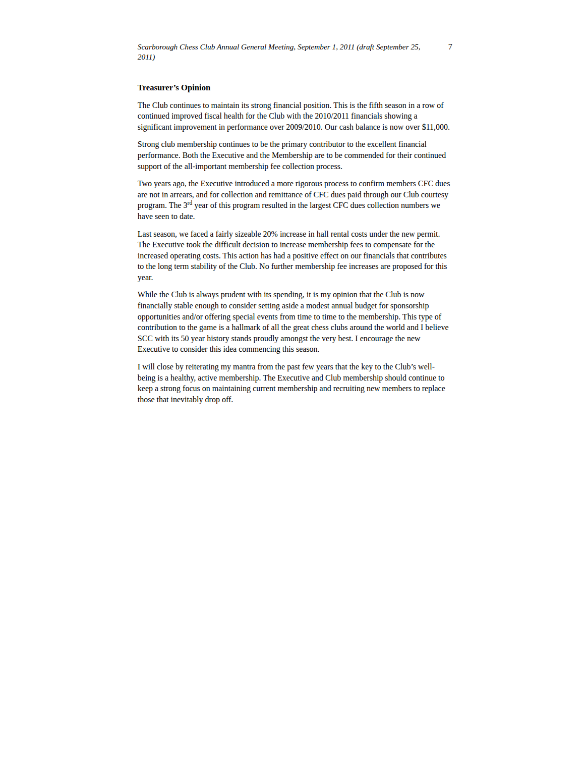Scarborough Chess Club Annual General Meeting, September 1, 2011 (draft September 25, 2011) 7
Treasurer’s Opinion
The Club continues to maintain its strong financial position. This is the fifth season in a row of continued improved fiscal health for the Club with the 2010/2011 financials showing a significant improvement in performance over 2009/2010. Our cash balance is now over $11,000.
Strong club membership continues to be the primary contributor to the excellent financial performance. Both the Executive and the Membership are to be commended for their continued support of the all-important membership fee collection process.
Two years ago, the Executive introduced a more rigorous process to confirm members CFC dues are not in arrears, and for collection and remittance of CFC dues paid through our Club courtesy program. The 3rd year of this program resulted in the largest CFC dues collection numbers we have seen to date.
Last season, we faced a fairly sizeable 20% increase in hall rental costs under the new permit. The Executive took the difficult decision to increase membership fees to compensate for the increased operating costs. This action has had a positive effect on our financials that contributes to the long term stability of the Club. No further membership fee increases are proposed for this year.
While the Club is always prudent with its spending, it is my opinion that the Club is now financially stable enough to consider setting aside a modest annual budget for sponsorship opportunities and/or offering special events from time to time to the membership. This type of contribution to the game is a hallmark of all the great chess clubs around the world and I believe SCC with its 50 year history stands proudly amongst the very best. I encourage the new Executive to consider this idea commencing this season.
I will close by reiterating my mantra from the past few years that the key to the Club’s well-being is a healthy, active membership. The Executive and Club membership should continue to keep a strong focus on maintaining current membership and recruiting new members to replace those that inevitably drop off.